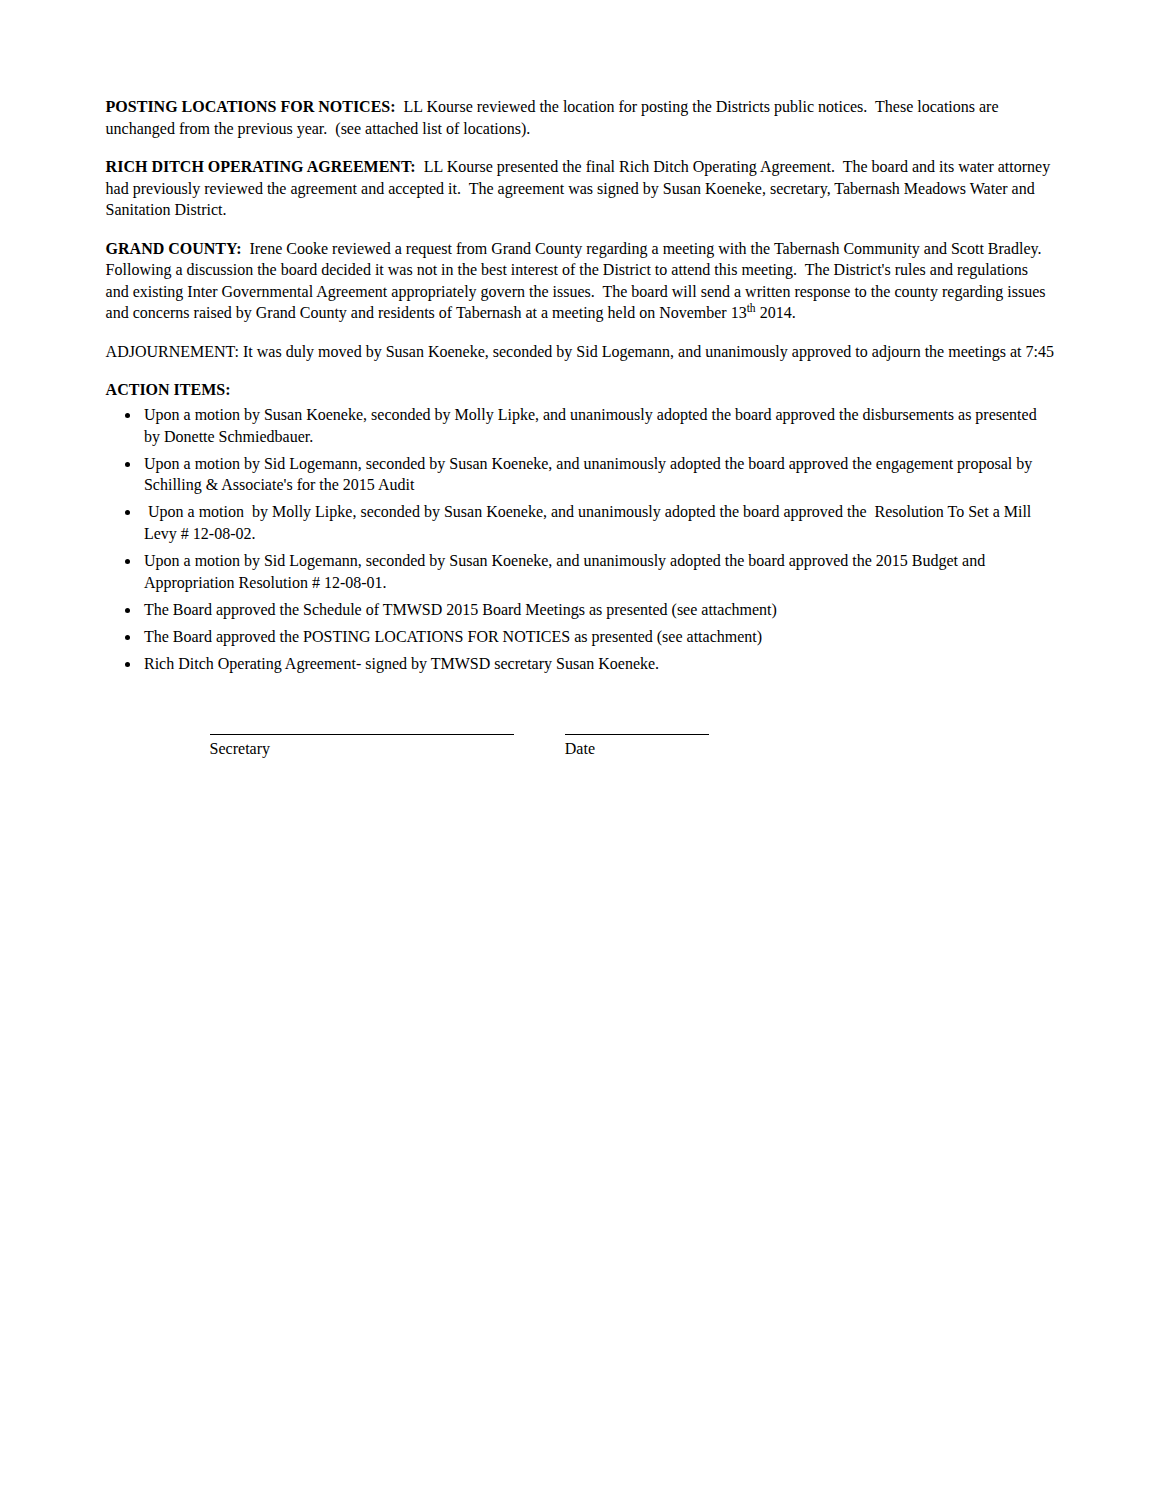POSTING LOCATIONS FOR NOTICES: LL Kourse reviewed the location for posting the Districts public notices. These locations are unchanged from the previous year. (see attached list of locations).
RICH DITCH OPERATING AGREEMENT: LL Kourse presented the final Rich Ditch Operating Agreement. The board and its water attorney had previously reviewed the agreement and accepted it. The agreement was signed by Susan Koeneke, secretary, Tabernash Meadows Water and Sanitation District.
GRAND COUNTY: Irene Cooke reviewed a request from Grand County regarding a meeting with the Tabernash Community and Scott Bradley. Following a discussion the board decided it was not in the best interest of the District to attend this meeting. The District's rules and regulations and existing Inter Governmental Agreement appropriately govern the issues. The board will send a written response to the county regarding issues and concerns raised by Grand County and residents of Tabernash at a meeting held on November 13th 2014.
ADJOURNEMENT: It was duly moved by Susan Koeneke, seconded by Sid Logemann, and unanimously approved to adjourn the meetings at 7:45
ACTION ITEMS:
Upon a motion by Susan Koeneke, seconded by Molly Lipke, and unanimously adopted the board approved the disbursements as presented by Donette Schmiedbauer.
Upon a motion by Sid Logemann, seconded by Susan Koeneke, and unanimously adopted the board approved the engagement proposal by Schilling & Associate's for the 2015 Audit
Upon a motion by Molly Lipke, seconded by Susan Koeneke, and unanimously adopted the board approved the Resolution To Set a Mill Levy # 12-08-02.
Upon a motion by Sid Logemann, seconded by Susan Koeneke, and unanimously adopted the board approved the 2015 Budget and Appropriation Resolution # 12-08-01.
The Board approved the Schedule of TMWSD 2015 Board Meetings as presented (see attachment)
The Board approved the POSTING LOCATIONS FOR NOTICES as presented (see attachment)
Rich Ditch Operating Agreement- signed by TMWSD secretary Susan Koeneke.
Secretary
Date